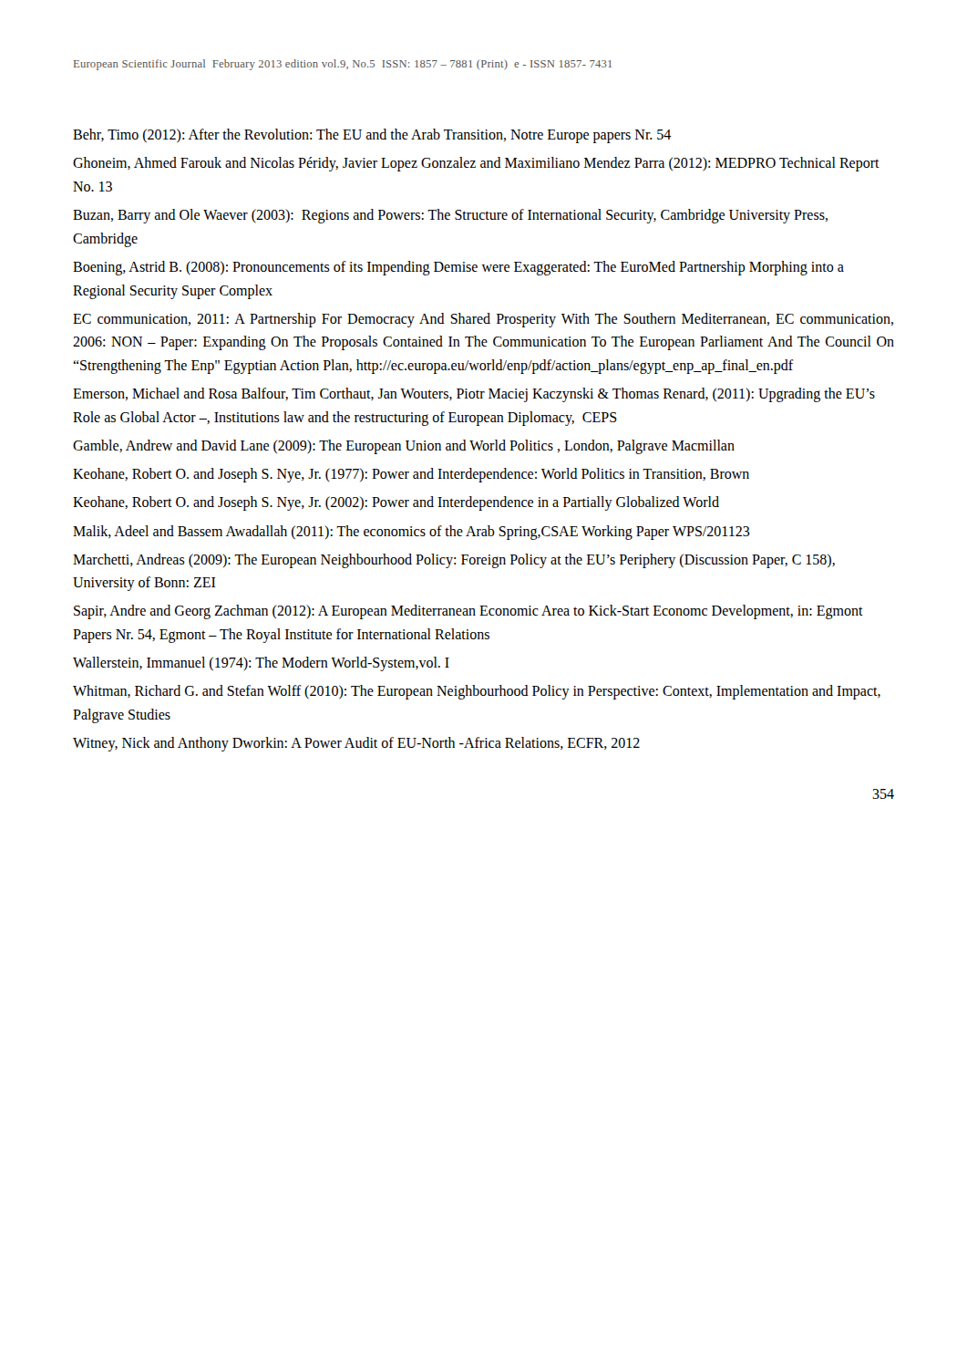European Scientific Journal February 2013 edition vol.9, No.5 ISSN: 1857 – 7881 (Print) e - ISSN 1857- 7431
Behr, Timo (2012): After the Revolution: The EU and the Arab Transition, Notre Europe papers Nr. 54
Ghoneim, Ahmed Farouk and Nicolas Péridy, Javier Lopez Gonzalez and Maximiliano Mendez Parra (2012): MEDPRO Technical Report No. 13
Buzan, Barry and Ole Waever (2003): Regions and Powers: The Structure of International Security, Cambridge University Press, Cambridge
Boening, Astrid B. (2008): Pronouncements of its Impending Demise were Exaggerated: The EuroMed Partnership Morphing into a Regional Security Super Complex
EC communication, 2011: A Partnership For Democracy And Shared Prosperity With The Southern Mediterranean, EC communication, 2006: NON – Paper: Expanding On The Proposals Contained In The Communication To The European Parliament And The Council On “Strengthening The Enp" Egyptian Action Plan, http://ec.europa.eu/world/enp/pdf/action_plans/egypt_enp_ap_final_en.pdf
Emerson, Michael and Rosa Balfour, Tim Corthaut, Jan Wouters, Piotr Maciej Kaczynski & Thomas Renard, (2011): Upgrading the EU’s Role as Global Actor –, Institutions law and the restructuring of European Diplomacy, CEPS
Gamble, Andrew and David Lane (2009): The European Union and World Politics , London, Palgrave Macmillan
Keohane, Robert O. and Joseph S. Nye, Jr. (1977): Power and Interdependence: World Politics in Transition, Brown
Keohane, Robert O. and Joseph S. Nye, Jr. (2002): Power and Interdependence in a Partially Globalized World
Malik, Adeel and Bassem Awadallah (2011): The economics of the Arab Spring,CSAE Working Paper WPS/201123
Marchetti, Andreas (2009): The European Neighbourhood Policy: Foreign Policy at the EU’s Periphery (Discussion Paper, C 158), University of Bonn: ZEI
Sapir, Andre and Georg Zachman (2012): A European Mediterranean Economic Area to Kick-Start Economc Development, in: Egmont Papers Nr. 54, Egmont – The Royal Institute for International Relations
Wallerstein, Immanuel (1974): The Modern World-System,vol. I
Whitman, Richard G. and Stefan Wolff (2010): The European Neighbourhood Policy in Perspective: Context, Implementation and Impact, Palgrave Studies
Witney, Nick and Anthony Dworkin: A Power Audit of EU-North -Africa Relations, ECFR, 2012
354